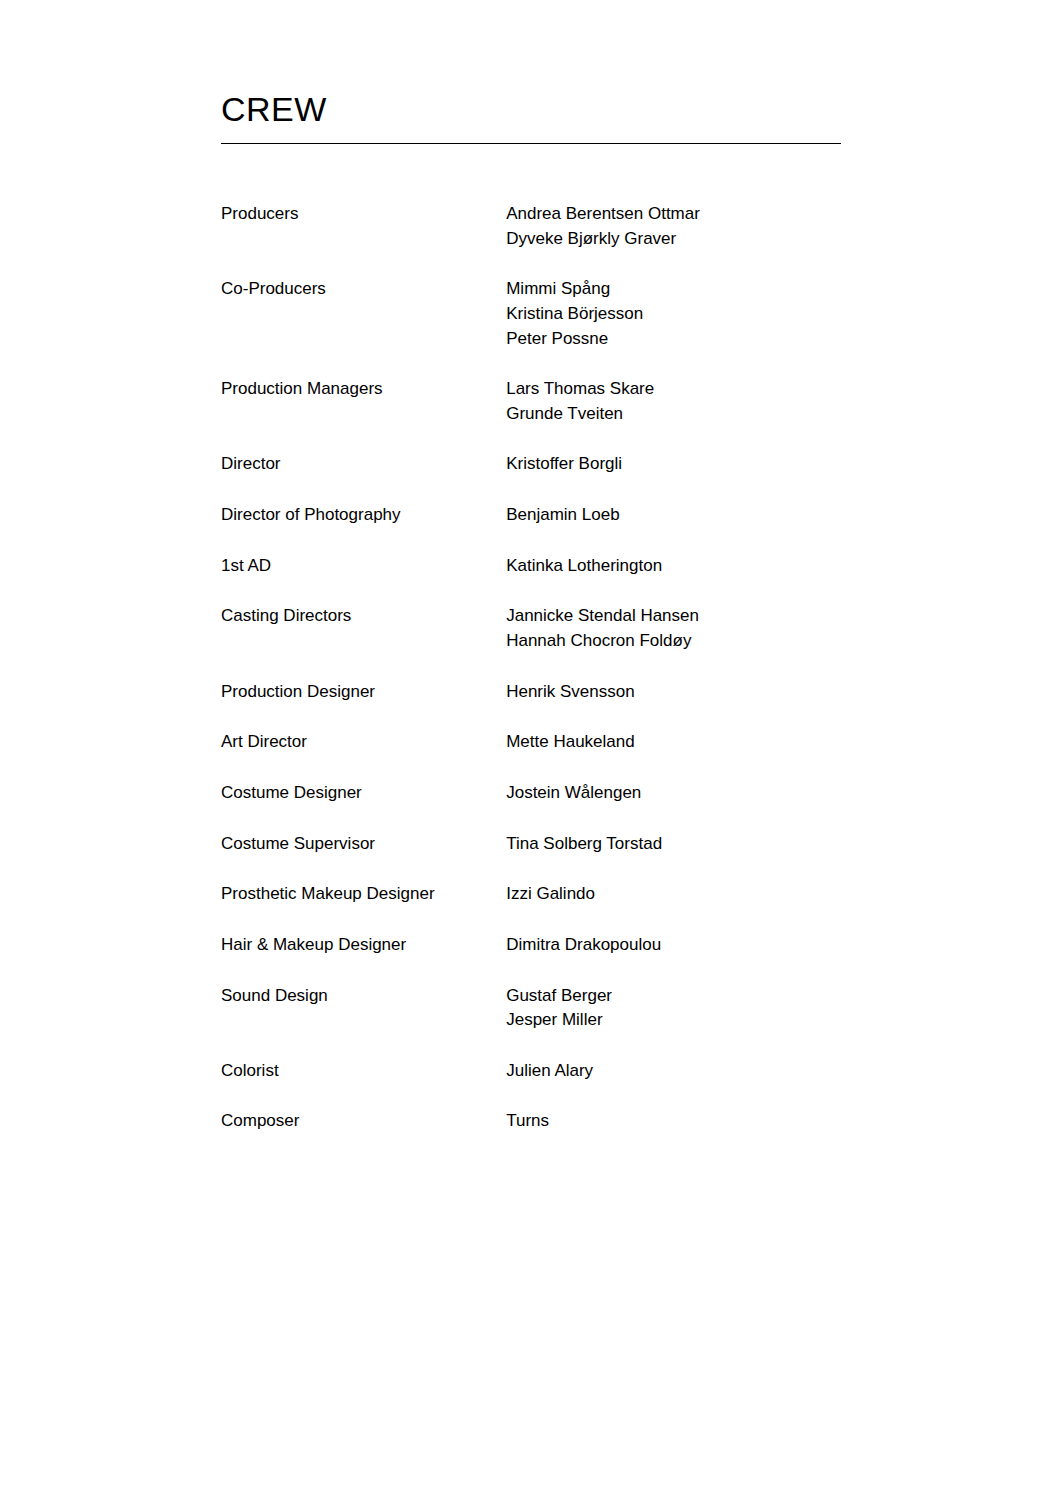CREW
| Producers | Andrea Berentsen Ottmar Dyveke Bjørkly Graver |
| Co-Producers | Mimmi Spång Kristina Börjesson Peter Possne |
| Production Managers | Lars Thomas Skare Grunde Tveiten |
| Director | Kristoffer Borgli |
| Director of Photography | Benjamin Loeb |
| 1st AD | Katinka Lotherington |
| Casting Directors | Jannicke Stendal Hansen Hannah Chocron Foldøy |
| Production Designer | Henrik Svensson |
| Art Director | Mette Haukeland |
| Costume Designer | Jostein Wålengen |
| Costume Supervisor | Tina Solberg Torstad |
| Prosthetic Makeup Designer | Izzi Galindo |
| Hair & Makeup Designer | Dimitra Drakopoulou |
| Sound Design | Gustaf Berger Jesper Miller |
| Colorist | Julien Alary |
| Composer | Turns |